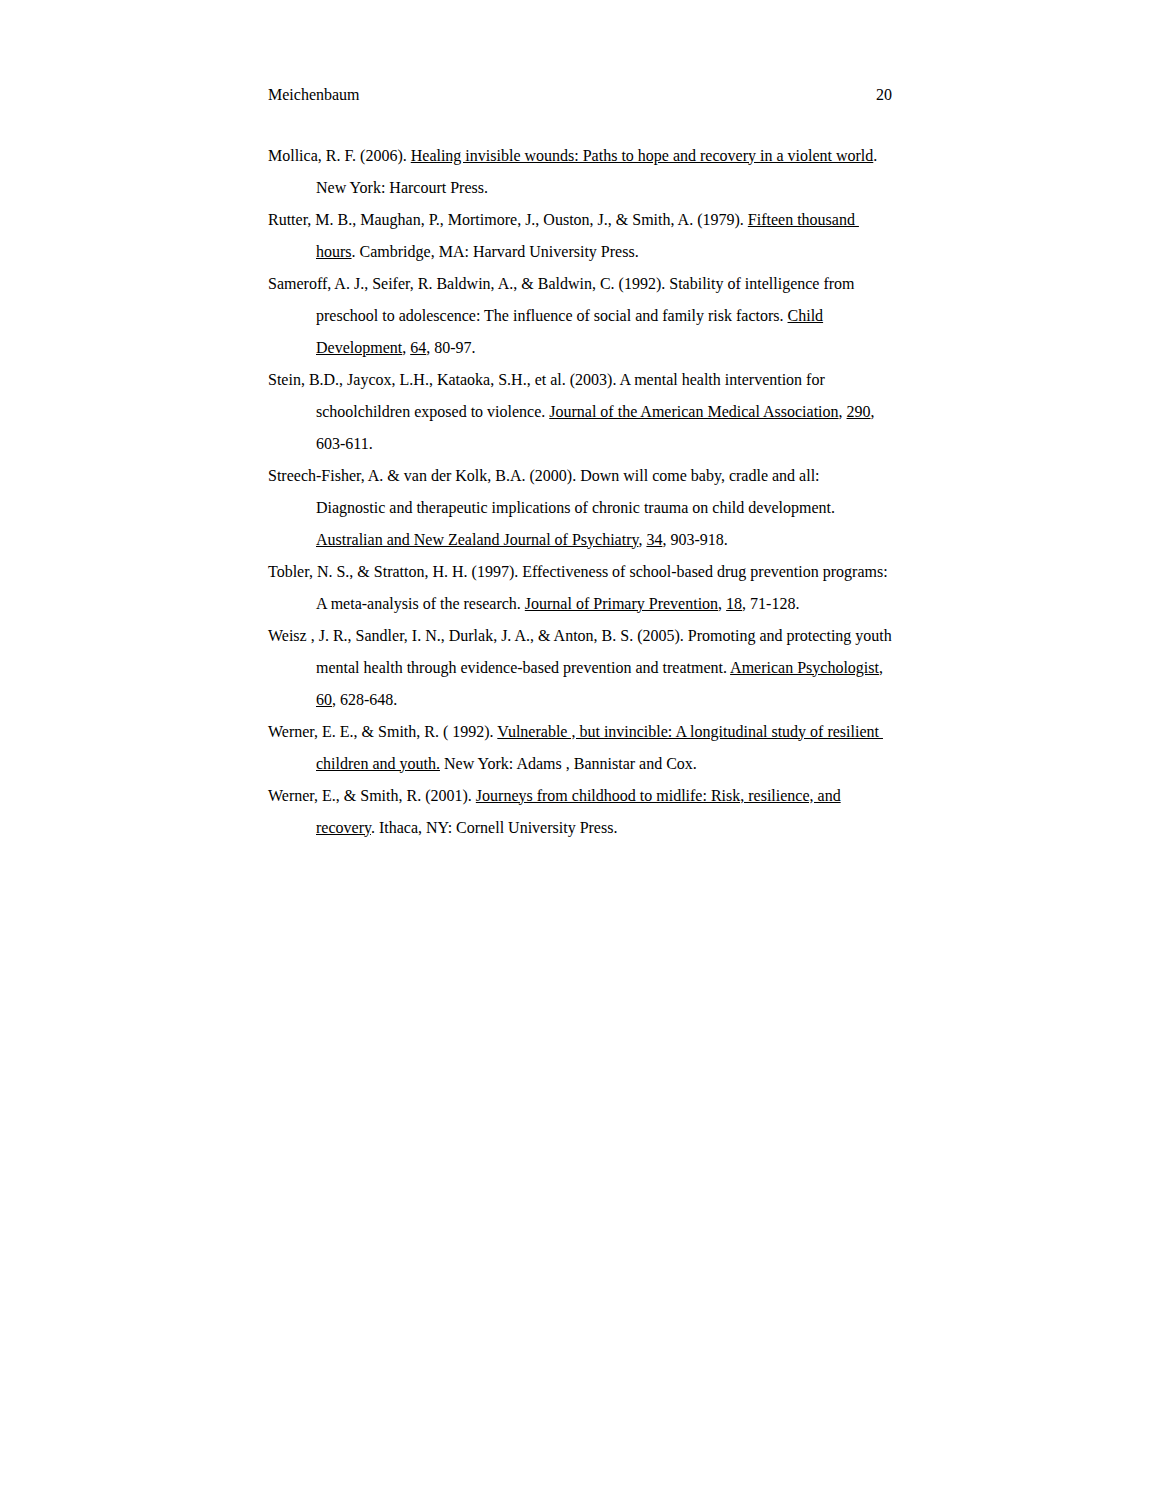Meichenbaum 20
Mollica, R. F. (2006). Healing invisible wounds: Paths to hope and recovery in a violent world. New York: Harcourt Press.
Rutter, M. B., Maughan, P., Mortimore, J., Ouston, J., & Smith, A. (1979). Fifteen thousand hours. Cambridge, MA: Harvard University Press.
Sameroff, A. J., Seifer, R. Baldwin, A., & Baldwin, C. (1992). Stability of intelligence from preschool to adolescence: The influence of social and family risk factors. Child Development, 64, 80-97.
Stein, B.D., Jaycox, L.H., Kataoka, S.H., et al. (2003). A mental health intervention for schoolchildren exposed to violence. Journal of the American Medical Association, 290, 603-611.
Streech-Fisher, A. & van der Kolk, B.A. (2000). Down will come baby, cradle and all: Diagnostic and therapeutic implications of chronic trauma on child development. Australian and New Zealand Journal of Psychiatry, 34, 903-918.
Tobler, N. S., & Stratton, H. H. (1997). Effectiveness of school-based drug prevention programs: A meta-analysis of the research. Journal of Primary Prevention, 18, 71-128.
Weisz , J. R., Sandler, I. N., Durlak, J. A., & Anton, B. S. (2005). Promoting and protecting youth mental health through evidence-based prevention and treatment. American Psychologist, 60, 628-648.
Werner, E. E., & Smith, R. ( 1992). Vulnerable , but invincible: A longitudinal study of resilient children and youth. New York: Adams , Bannistar and Cox.
Werner, E., & Smith, R. (2001). Journeys from childhood to midlife: Risk, resilience, and recovery. Ithaca, NY: Cornell University Press.